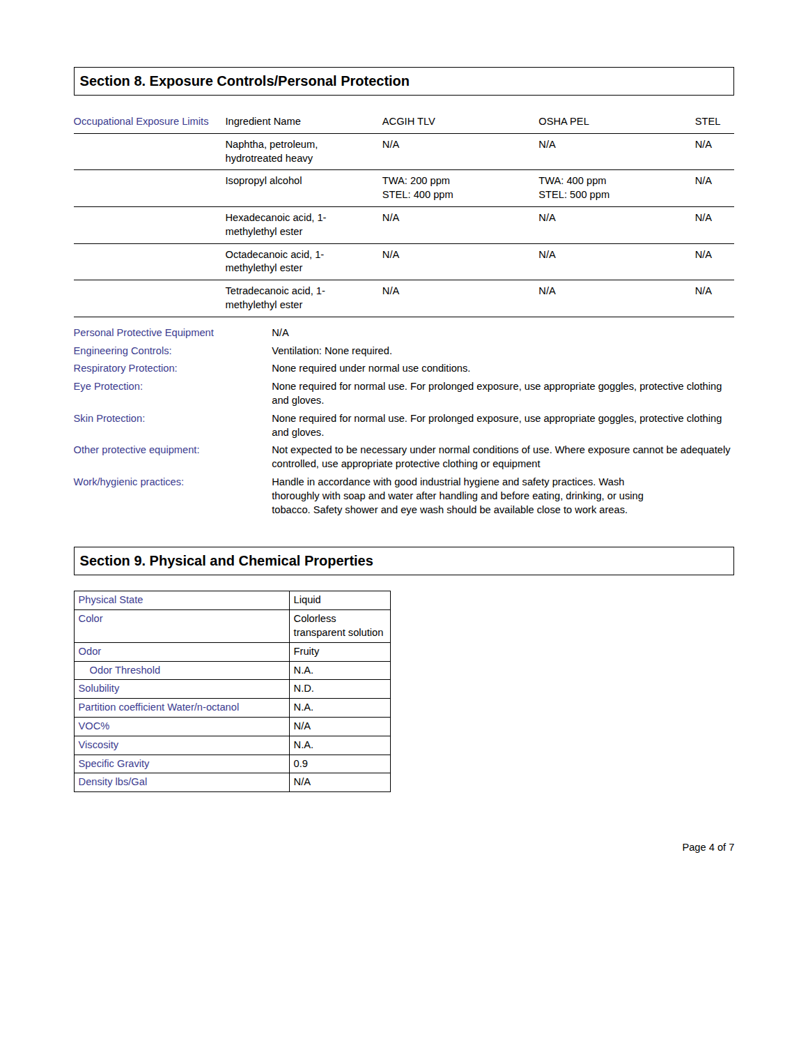Section 8. Exposure Controls/Personal Protection
| Occupational Exposure Limits | Ingredient Name | ACGIH TLV | OSHA PEL | STEL |
| --- | --- | --- | --- | --- |
| | Naphtha, petroleum, hydrotreated heavy | N/A | N/A | N/A |
| | Isopropyl alcohol | TWA: 200 ppm STEL: 400 ppm | TWA: 400 ppm STEL: 500 ppm | N/A |
| | Hexadecanoic acid, 1-methylethyl ester | N/A | N/A | N/A |
| | Octadecanoic acid, 1-methylethyl ester | N/A | N/A | N/A |
| | Tetradecanoic acid, 1-methylethyl ester | N/A | N/A | N/A |
| Personal Protective Equipment | N/A |
| Engineering Controls: | Ventilation: None required. |
| Respiratory Protection: | None required under normal use conditions. |
| Eye Protection: | None required for normal use. For prolonged exposure, use appropriate goggles, protective clothing and gloves. |
| Skin Protection: | None required for normal use. For prolonged exposure, use appropriate goggles, protective clothing and gloves. |
| Other protective equipment: | Not expected to be necessary under normal conditions of use. Where exposure cannot be adequately controlled, use appropriate protective clothing or equipment |
| Work/hygienic practices: | Handle in accordance with good industrial hygiene and safety practices. Wash thoroughly with soap and water after handling and before eating, drinking, or using tobacco. Safety shower and eye wash should be available close to work areas. |
Section 9. Physical and Chemical Properties
| Physical State | Liquid |
| Color | Colorless transparent solution |
| Odor | Fruity |
| Odor Threshold | N.A. |
| Solubility | N.D. |
| Partition coefficient Water/n-octanol | N.A. |
| VOC% | N/A |
| Viscosity | N.A. |
| Specific Gravity | 0.9 |
| Density lbs/Gal | N/A |
Page 4 of 7